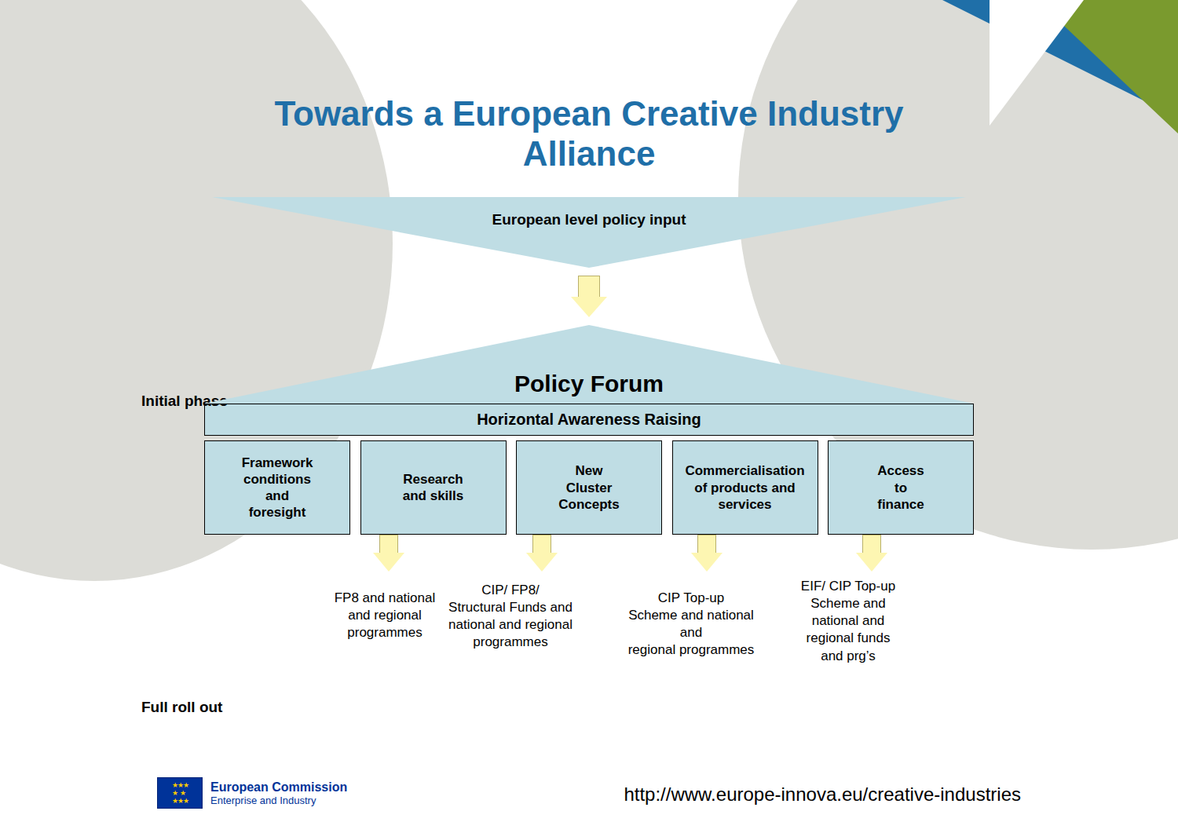Towards a European Creative Industry
Alliance
European level policy input
Initial phase
Policy Forum
Horizontal Awareness Raising
Framework
conditions
and
foresight
Research
and skills
New
Cluster
Concepts
Commercialisation
of products and
services
Access
to
finance
Full roll out
FP8 and national
and regional
programmes
CIP/ FP8/
Structural Funds and
national and regional
programmes
CIP Top-up
Scheme and national
and
regional programmes
EIF/ CIP Top-up
Scheme and
national and
regional funds
and prg’s
★★★
★ ★
★★★
European Commission
Enterprise and Industry
http://www.europe-innova.eu/creative-industries